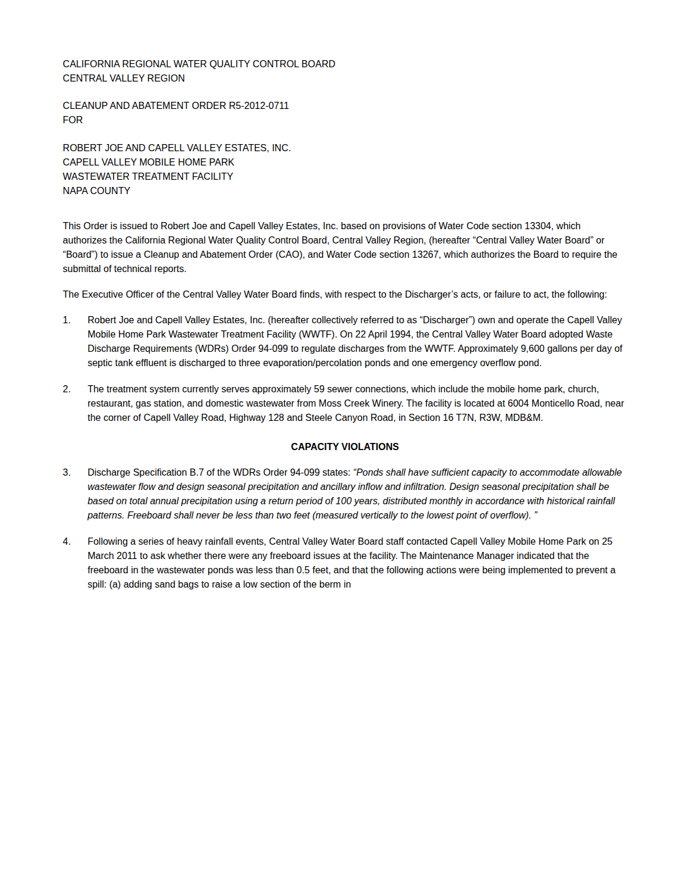California Regional Water Quality Control Board
Central Valley Region
Cleanup and Abatement Order R5-2012-0711
for
Robert Joe and Capell Valley Estates, Inc.
Capell Valley Mobile Home Park
Wastewater Treatment Facility
Napa County
This Order is issued to Robert Joe and Capell Valley Estates, Inc. based on provisions of Water Code section 13304, which authorizes the California Regional Water Quality Control Board, Central Valley Region, (hereafter “Central Valley Water Board” or “Board”) to issue a Cleanup and Abatement Order (CAO), and Water Code section 13267, which authorizes the Board to require the submittal of technical reports.
The Executive Officer of the Central Valley Water Board finds, with respect to the Discharger’s acts, or failure to act, the following:
1.
Robert Joe and Capell Valley Estates, Inc. (hereafter collectively referred to as “Discharger”) own and operate the Capell Valley Mobile Home Park Wastewater Treatment Facility (WWTF). On 22 April 1994, the Central Valley Water Board adopted Waste Discharge Requirements (WDRs) Order 94-099 to regulate discharges from the WWTF. Approximately 9,600 gallons per day of septic tank effluent is discharged to three evaporation/percolation ponds and one emergency overflow pond.
2.
The treatment system currently serves approximately 59 sewer connections, which include the mobile home park, church, restaurant, gas station, and domestic wastewater from Moss Creek Winery. The facility is located at 6004 Monticello Road, near the corner of Capell Valley Road, Highway 128 and Steele Canyon Road, in Section 16 T7N, R3W, MDB&M.
Capacity Violations
3.
Discharge Specification B.7 of the WDRs Order 94-099 states: “Ponds shall have sufficient capacity to accommodate allowable wastewater flow and design seasonal precipitation and ancillary inflow and infiltration. Design seasonal precipitation shall be based on total annual precipitation using a return period of 100 years, distributed monthly in accordance with historical rainfall patterns. Freeboard shall never be less than two feet (measured vertically to the lowest point of overflow). ”
4.
Following a series of heavy rainfall events, Central Valley Water Board staff contacted Capell Valley Mobile Home Park on 25 March 2011 to ask whether there were any freeboard issues at the facility. The Maintenance Manager indicated that the freeboard in the wastewater ponds was less than 0.5 feet, and that the following actions were being implemented to prevent a spill: (a) adding sand bags to raise a low section of the berm in